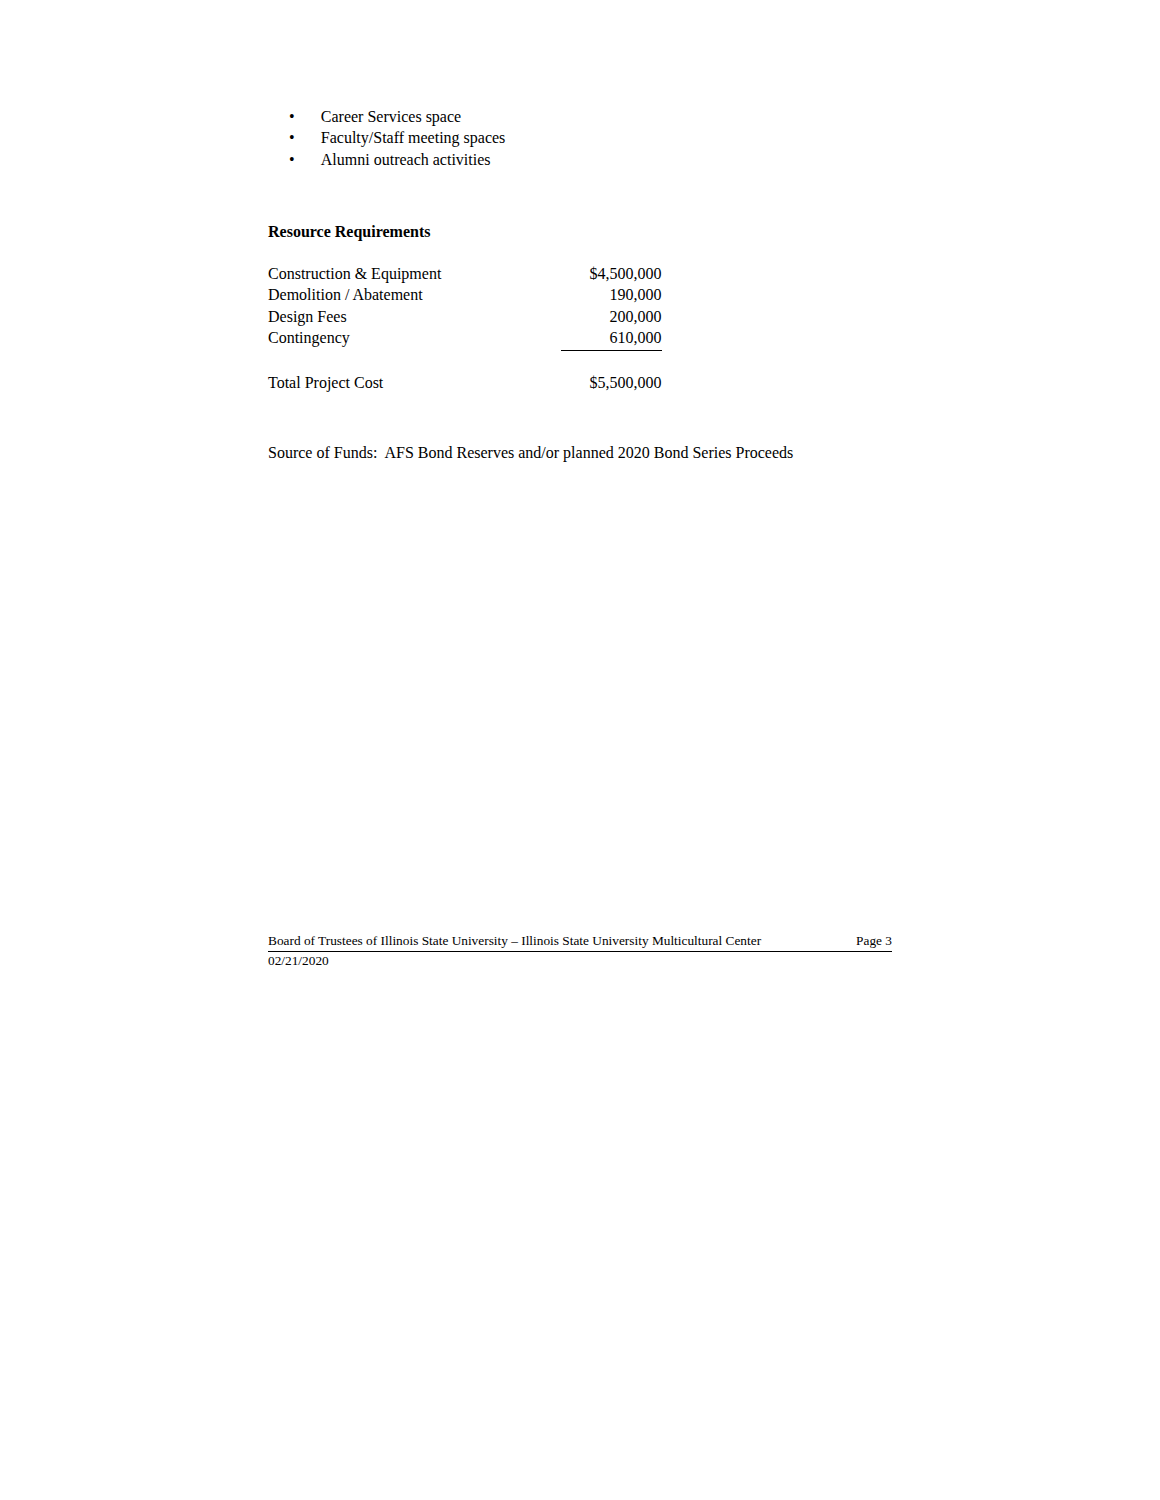Career Services space
Faculty/Staff meeting spaces
Alumni outreach activities
Resource Requirements
| Construction & Equipment | $4,500,000 |
| Demolition / Abatement | 190,000 |
| Design Fees | 200,000 |
| Contingency | 610,000 |
| Total Project Cost | $5,500,000 |
Source of Funds: AFS Bond Reserves and/or planned 2020 Bond Series Proceeds
Board of Trustees of Illinois State University – Illinois State University Multicultural Center Page 3
02/21/2020